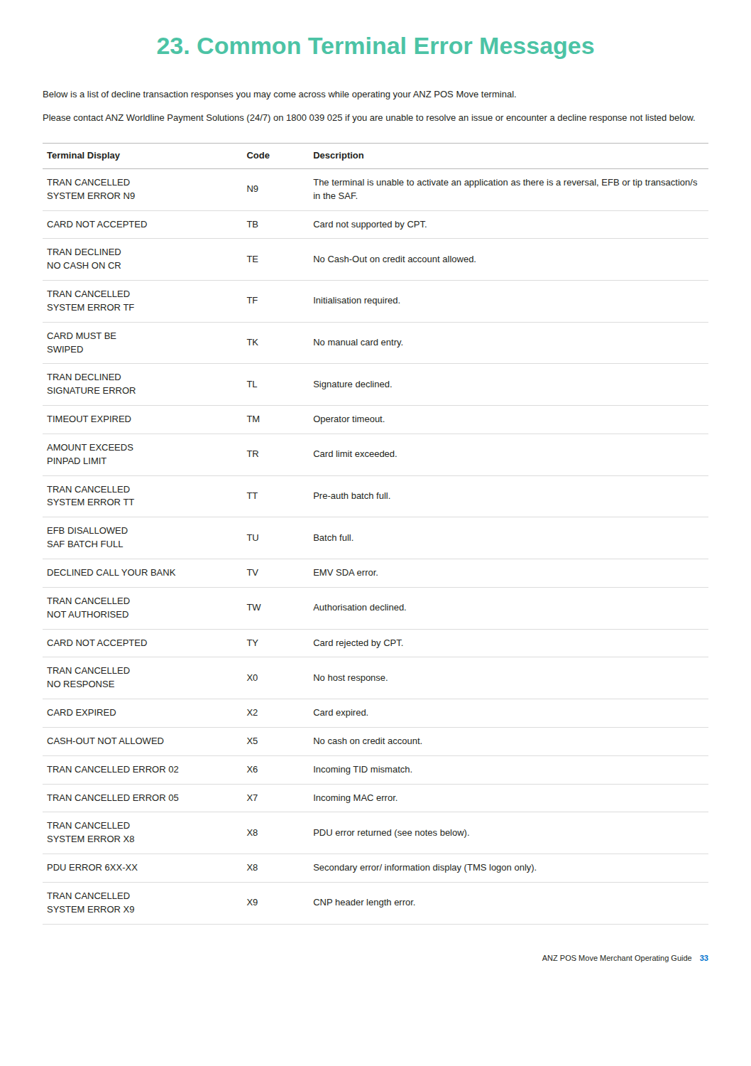23. Common Terminal Error Messages
Below is a list of decline transaction responses you may come across while operating your ANZ POS Move terminal.
Please contact ANZ Worldline Payment Solutions (24/7) on 1800 039 025 if you are unable to resolve an issue or encounter a decline response not listed below.
| Terminal Display | Code | Description |
| --- | --- | --- |
| TRAN CANCELLED SYSTEM ERROR N9 | N9 | The terminal is unable to activate an application as there is a reversal, EFB or tip transaction/s in the SAF. |
| CARD NOT ACCEPTED | TB | Card not supported by CPT. |
| TRAN DECLINED NO CASH ON CR | TE | No Cash-Out on credit account allowed. |
| TRAN CANCELLED SYSTEM ERROR TF | TF | Initialisation required. |
| CARD MUST BE SWIPED | TK | No manual card entry. |
| TRAN DECLINED SIGNATURE ERROR | TL | Signature declined. |
| TIMEOUT EXPIRED | TM | Operator timeout. |
| AMOUNT EXCEEDS PINPAD LIMIT | TR | Card limit exceeded. |
| TRAN CANCELLED SYSTEM ERROR TT | TT | Pre-auth batch full. |
| EFB DISALLOWED SAF BATCH FULL | TU | Batch full. |
| DECLINED CALL YOUR BANK | TV | EMV SDA error. |
| TRAN CANCELLED NOT AUTHORISED | TW | Authorisation declined. |
| CARD NOT ACCEPTED | TY | Card rejected by CPT. |
| TRAN CANCELLED NO RESPONSE | X0 | No host response. |
| CARD EXPIRED | X2 | Card expired. |
| CASH-OUT NOT ALLOWED | X5 | No cash on credit account. |
| TRAN CANCELLED ERROR 02 | X6 | Incoming TID mismatch. |
| TRAN CANCELLED ERROR 05 | X7 | Incoming MAC error. |
| TRAN CANCELLED SYSTEM ERROR X8 | X8 | PDU error returned (see notes below). |
| PDU ERROR 6xx-xx | X8 | Secondary error/ information display (TMS logon only). |
| TRAN CANCELLED SYSTEM ERROR X9 | X9 | CNP header length error. |
ANZ POS Move Merchant Operating Guide 33